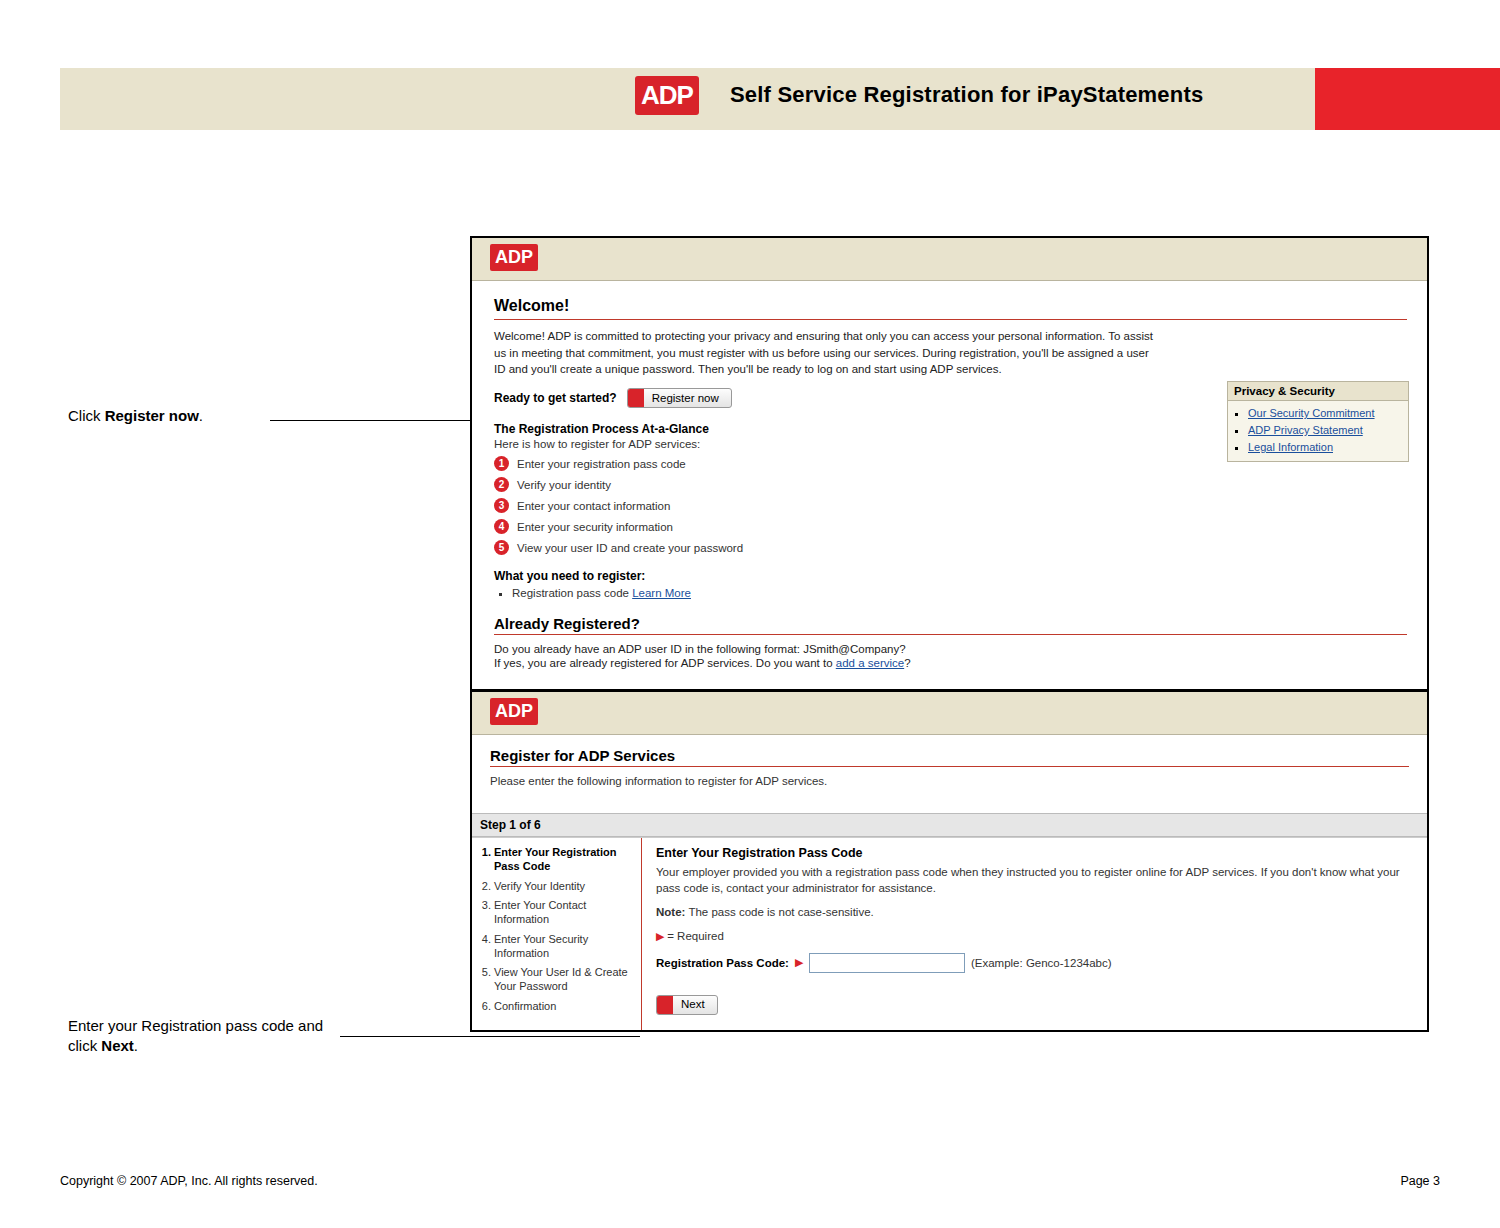ADP
Self Service Registration for iPayStatements
Click Register now.
Enter your Registration pass code and click Next.
ADP
Welcome!
Welcome! ADP is committed to protecting your privacy and ensuring that only you can access your personal information. To assist us in meeting that commitment, you must register with us before using our services. During registration, you'll be assigned a user ID and you'll create a unique password. Then you'll be ready to log on and start using ADP services.
Ready to get started? Register now
The Registration Process At-a-Glance
Here is how to register for ADP services:
1 Enter your registration pass code
2 Verify your identity
3 Enter your contact information
4 Enter your security information
5 View your user ID and create your password
What you need to register:
Registration pass code Learn More
Already Registered?
Do you already have an ADP user ID in the following format: JSmith@Company?
If yes, you are already registered for ADP services. Do you want to add a service?
Privacy & Security
Our Security Commitment
ADP Privacy Statement
Legal Information
ADP
Register for ADP Services
Please enter the following information to register for ADP services.
Step 1 of 6
Enter Your Registration Pass Code
Verify Your Identity
Enter Your Contact Information
Enter Your Security Information
View Your User Id & Create Your Password
Confirmation
Enter Your Registration Pass Code
Your employer provided you with a registration pass code when they instructed you to register online for ADP services. If you don't know what your pass code is, contact your administrator for assistance.
Note: The pass code is not case-sensitive.
▶ = Required
Registration Pass Code: ▶ (Example: Genco-1234abc)
Next
Copyright © 2007 ADP, Inc. All rights reserved. Page 3